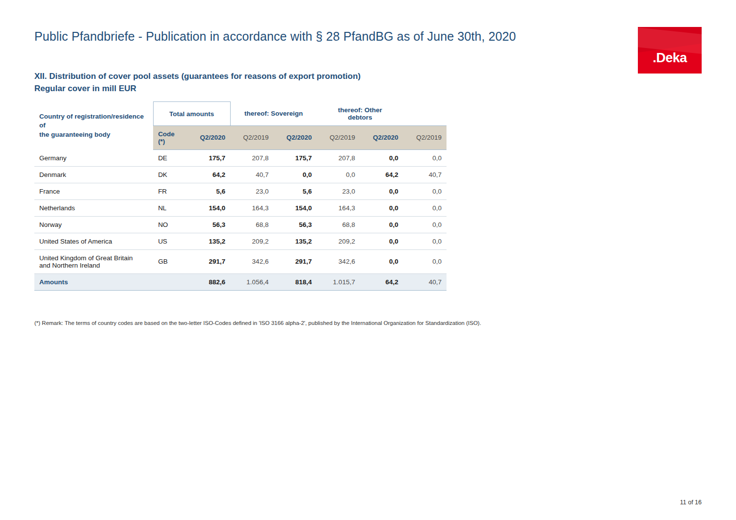.Deka
Public Pfandbriefe - Publication in accordance with § 28 PfandBG as of June 30th, 2020
XII. Distribution of cover pool assets (guarantees for reasons of export promotion)
Regular cover in mill EUR
| Country of registration/residence of the guaranteeing body | Total amounts | thereof: Sovereign | thereof: Other debtors |
| --- | --- | --- | --- |
| Code (*) | Q2/2020 | Q2/2019 | Q2/2020 | Q2/2019 | Q2/2020 | Q2/2019 |
| Germany | DE | 175,7 | 207,8 | 175,7 | 207,8 | 0,0 | 0,0 |
| Denmark | DK | 64,2 | 40,7 | 0,0 | 0,0 | 64,2 | 40,7 |
| France | FR | 5,6 | 23,0 | 5,6 | 23,0 | 0,0 | 0,0 |
| Netherlands | NL | 154,0 | 164,3 | 154,0 | 164,3 | 0,0 | 0,0 |
| Norway | NO | 56,3 | 68,8 | 56,3 | 68,8 | 0,0 | 0,0 |
| United States of America | US | 135,2 | 209,2 | 135,2 | 209,2 | 0,0 | 0,0 |
| United Kingdom of Great Britain and Northern Ireland | GB | 291,7 | 342,6 | 291,7 | 342,6 | 0,0 | 0,0 |
| Amounts | | 882,6 | 1.056,4 | 818,4 | 1.015,7 | 64,2 | 40,7 |
(*) Remark: The terms of country codes are based on the two-letter ISO-Codes defined in 'ISO 3166 alpha-2', published by the International Organization for Standardization (ISO).
11 of 16